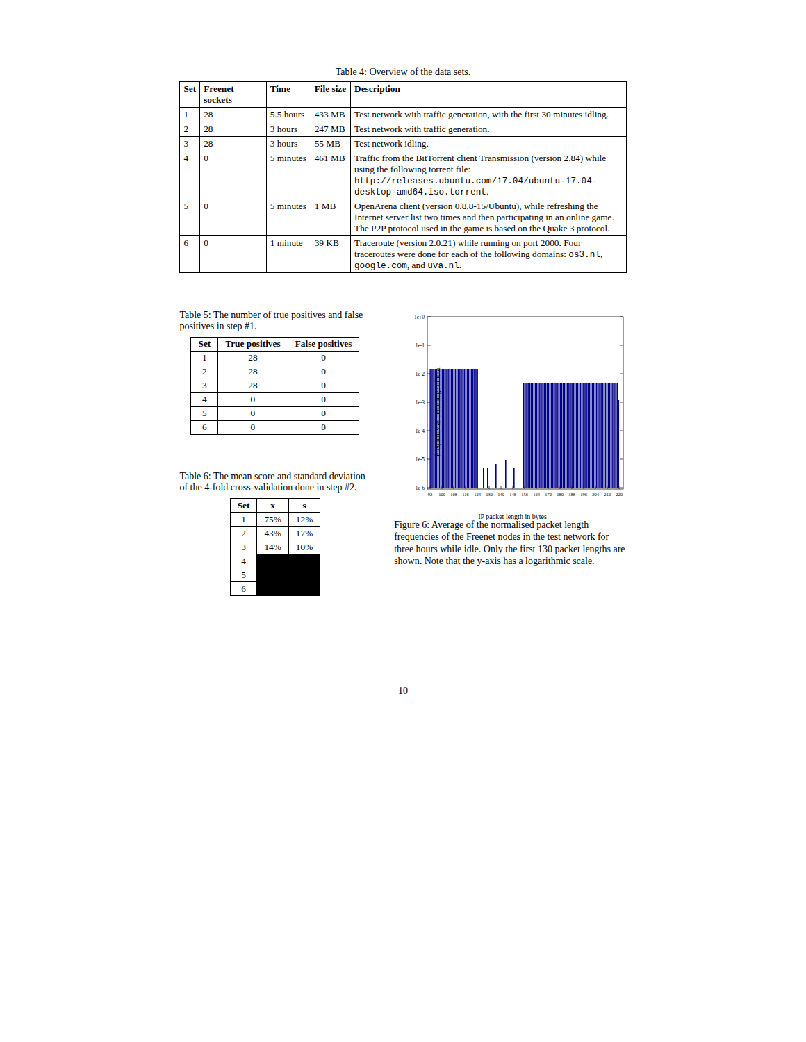Table 4: Overview of the data sets.
| Set | Freenet sockets | Time | File size | Description |
| --- | --- | --- | --- | --- |
| 1 | 28 | 5.5 hours | 433 MB | Test network with traffic generation, with the first 30 minutes idling. |
| 2 | 28 | 3 hours | 247 MB | Test network with traffic generation. |
| 3 | 28 | 3 hours | 55 MB | Test network idling. |
| 4 | 0 | 5 minutes | 461 MB | Traffic from the BitTorrent client Transmission (version 2.84) while using the following torrent file: http://releases.ubuntu.com/17.04/ubuntu-17.04-desktop-amd64.iso.torrent . |
| 5 | 0 | 5 minutes | 1 MB | OpenArena client (version 0.8.8-15/Ubuntu), while refreshing the Internet server list two times and then participating in an online game. The P2P protocol used in the game is based on the Quake 3 protocol. |
| 6 | 0 | 1 minute | 39 KB | Traceroute (version 2.0.21) while running on port 2000. Four traceroutes were done for each of the following domains: os3.nl , google.com , and uva.nl . |
Table 5: The number of true positives and false positives in step #1.
| Set | True positives | False positives |
| --- | --- | --- |
| 1 | 28 | 0 |
| 2 | 28 | 0 |
| 3 | 28 | 0 |
| 4 | 0 | 0 |
| 5 | 0 | 0 |
| 6 | 0 | 0 |
Table 6: The mean score and standard deviation of the 4-fold cross-validation done in step #2.
| Set | x̄ | s |
| --- | --- | --- |
| 1 | 75% | 12% |
| 2 | 43% | 17% |
| 3 | 14% | 10% |
| 4 | | |
| 5 | | |
| 6 | | |
Frequency as percentage of total
1e+0 1e-1 1e-2 1e-3 1e-4 1e-5 1e-6 92 100 108 116 124 132 140 148 156 164 172 180 188 196 204 212 220
IP packet length in bytes
Figure 6: Average of the normalised packet length frequencies of the Freenet nodes in the test network for three hours while idle. Only the first 130 packet lengths are shown. Note that the y-axis has a logarithmic scale.
10